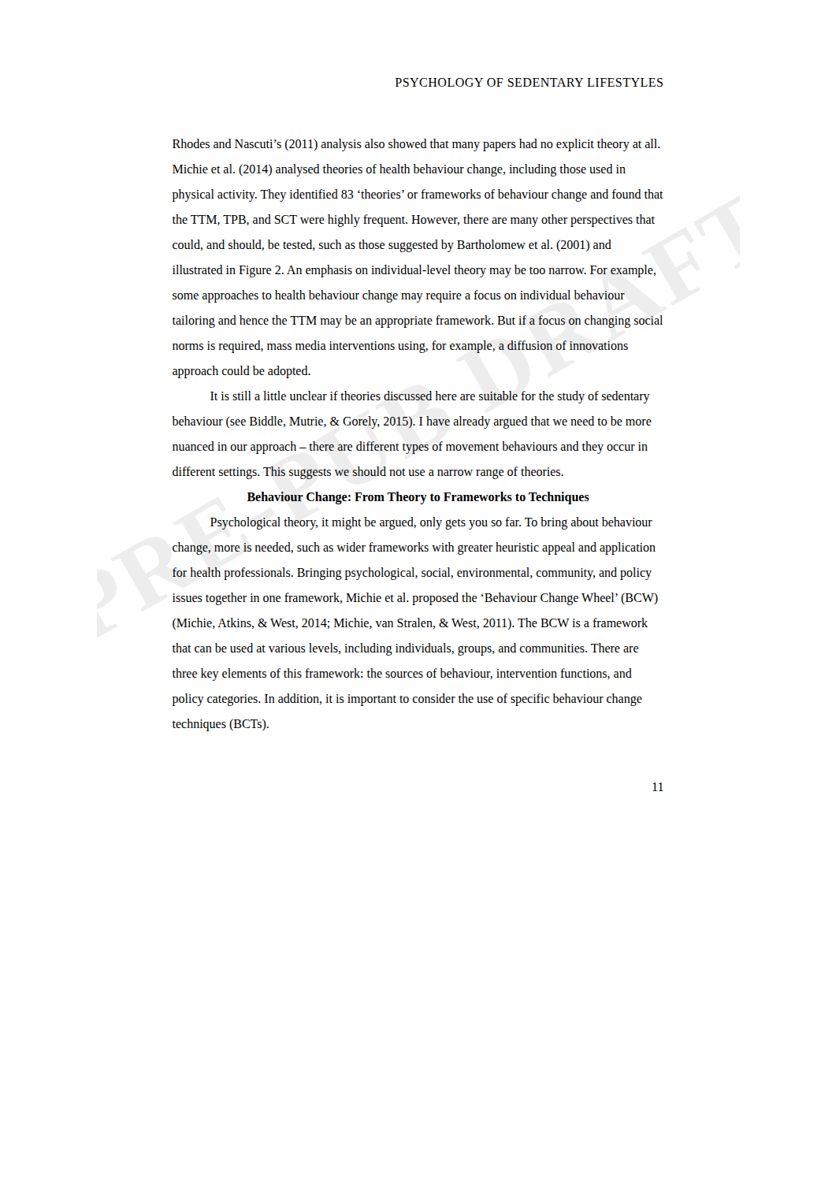PRE-PUB DRAFT
PSYCHOLOGY OF SEDENTARY LIFESTYLES
Rhodes and Nascuti’s (2011) analysis also showed that many papers had no explicit theory at all. Michie et al. (2014) analysed theories of health behaviour change, including those used in physical activity. They identified 83 ‘theories’ or frameworks of behaviour change and found that the TTM, TPB, and SCT were highly frequent. However, there are many other perspectives that could, and should, be tested, such as those suggested by Bartholomew et al. (2001) and illustrated in Figure 2. An emphasis on individual-level theory may be too narrow. For example, some approaches to health behaviour change may require a focus on individual behaviour tailoring and hence the TTM may be an appropriate framework. But if a focus on changing social norms is required, mass media interventions using, for example, a diffusion of innovations approach could be adopted.
It is still a little unclear if theories discussed here are suitable for the study of sedentary behaviour (see Biddle, Mutrie, & Gorely, 2015). I have already argued that we need to be more nuanced in our approach – there are different types of movement behaviours and they occur in different settings. This suggests we should not use a narrow range of theories.
Behaviour Change: From Theory to Frameworks to Techniques
Psychological theory, it might be argued, only gets you so far. To bring about behaviour change, more is needed, such as wider frameworks with greater heuristic appeal and application for health professionals. Bringing psychological, social, environmental, community, and policy issues together in one framework, Michie et al. proposed the ‘Behaviour Change Wheel’ (BCW) (Michie, Atkins, & West, 2014; Michie, van Stralen, & West, 2011). The BCW is a framework that can be used at various levels, including individuals, groups, and communities. There are three key elements of this framework: the sources of behaviour, intervention functions, and policy categories. In addition, it is important to consider the use of specific behaviour change techniques (BCTs).
11